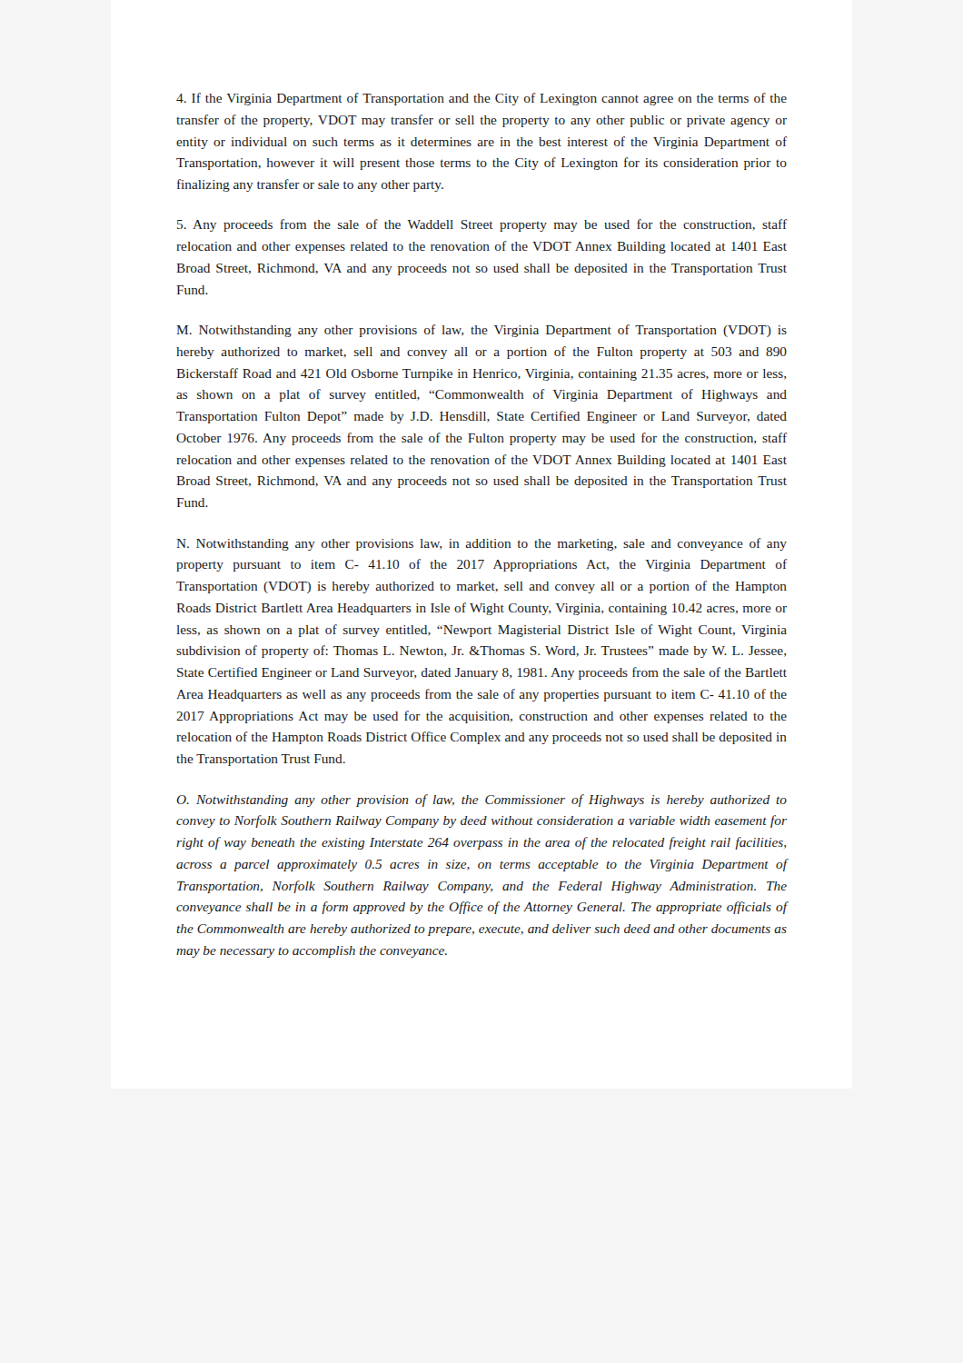4. If the Virginia Department of Transportation and the City of Lexington cannot agree on the terms of the transfer of the property, VDOT may transfer or sell the property to any other public or private agency or entity or individual on such terms as it determines are in the best interest of the Virginia Department of Transportation, however it will present those terms to the City of Lexington for its consideration prior to finalizing any transfer or sale to any other party.
5. Any proceeds from the sale of the Waddell Street property may be used for the construction, staff relocation and other expenses related to the renovation of the VDOT Annex Building located at 1401 East Broad Street, Richmond, VA and any proceeds not so used shall be deposited in the Transportation Trust Fund.
M. Notwithstanding any other provisions of law, the Virginia Department of Transportation (VDOT) is hereby authorized to market, sell and convey all or a portion of the Fulton property at 503 and 890 Bickerstaff Road and 421 Old Osborne Turnpike in Henrico, Virginia, containing 21.35 acres, more or less, as shown on a plat of survey entitled, “Commonwealth of Virginia Department of Highways and Transportation Fulton Depot” made by J.D. Hensdill, State Certified Engineer or Land Surveyor, dated October 1976. Any proceeds from the sale of the Fulton property may be used for the construction, staff relocation and other expenses related to the renovation of the VDOT Annex Building located at 1401 East Broad Street, Richmond, VA and any proceeds not so used shall be deposited in the Transportation Trust Fund.
N. Notwithstanding any other provisions law, in addition to the marketing, sale and conveyance of any property pursuant to item C- 41.10 of the 2017 Appropriations Act, the Virginia Department of Transportation (VDOT) is hereby authorized to market, sell and convey all or a portion of the Hampton Roads District Bartlett Area Headquarters in Isle of Wight County, Virginia, containing 10.42 acres, more or less, as shown on a plat of survey entitled, “Newport Magisterial District Isle of Wight Count, Virginia subdivision of property of: Thomas L. Newton, Jr. &Thomas S. Word, Jr. Trustees” made by W. L. Jessee, State Certified Engineer or Land Surveyor, dated January 8, 1981. Any proceeds from the sale of the Bartlett Area Headquarters as well as any proceeds from the sale of any properties pursuant to item C- 41.10 of the 2017 Appropriations Act may be used for the acquisition, construction and other expenses related to the relocation of the Hampton Roads District Office Complex and any proceeds not so used shall be deposited in the Transportation Trust Fund.
O. Notwithstanding any other provision of law, the Commissioner of Highways is hereby authorized to convey to Norfolk Southern Railway Company by deed without consideration a variable width easement for right of way beneath the existing Interstate 264 overpass in the area of the relocated freight rail facilities, across a parcel approximately 0.5 acres in size, on terms acceptable to the Virginia Department of Transportation, Norfolk Southern Railway Company, and the Federal Highway Administration. The conveyance shall be in a form approved by the Office of the Attorney General. The appropriate officials of the Commonwealth are hereby authorized to prepare, execute, and deliver such deed and other documents as may be necessary to accomplish the conveyance.